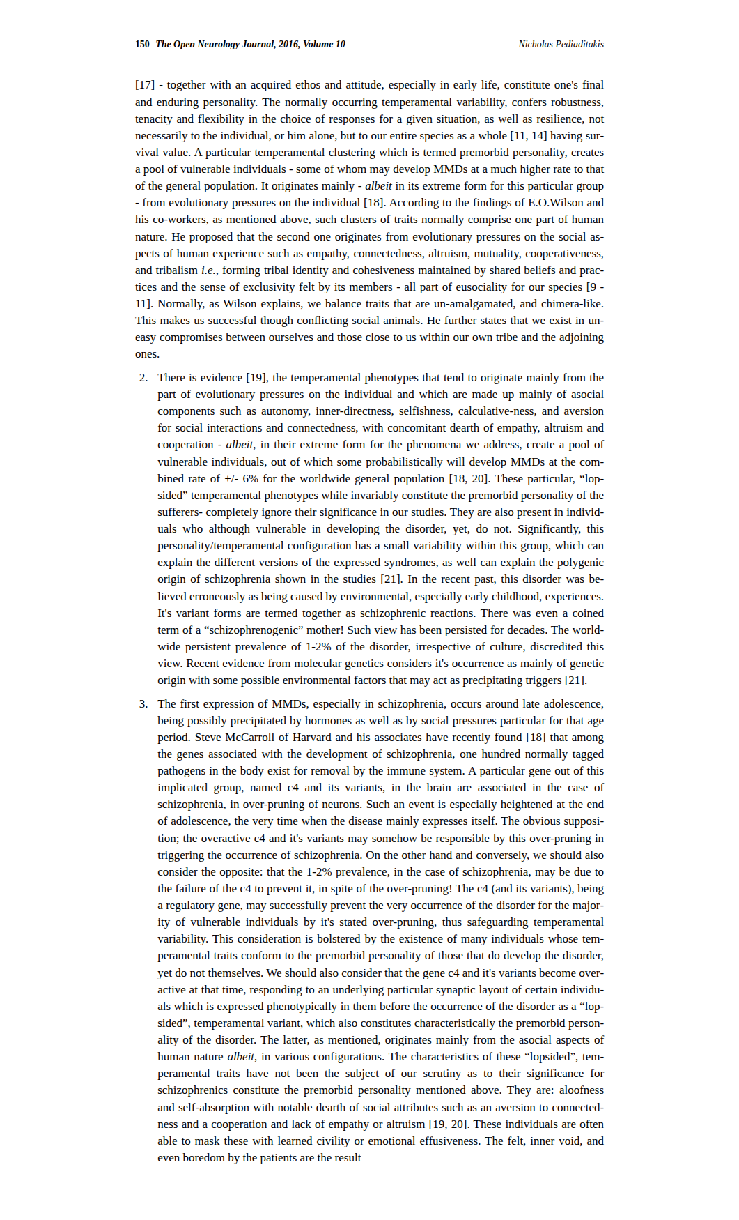150 The Open Neurology Journal, 2016, Volume 10 Nicholas Pediaditakis
[17] - together with an acquired ethos and attitude, especially in early life, constitute one's final and enduring personality. The normally occurring temperamental variability, confers robustness, tenacity and flexibility in the choice of responses for a given situation, as well as resilience, not necessarily to the individual, or him alone, but to our entire species as a whole [11, 14] having survival value. A particular temperamental clustering which is termed premorbid personality, creates a pool of vulnerable individuals - some of whom may develop MMDs at a much higher rate to that of the general population. It originates mainly - albeit in its extreme form for this particular group - from evolutionary pressures on the individual [18]. According to the findings of E.O.Wilson and his co-workers, as mentioned above, such clusters of traits normally comprise one part of human nature. He proposed that the second one originates from evolutionary pressures on the social aspects of human experience such as empathy, connectedness, altruism, mutuality, cooperativeness, and tribalism i.e., forming tribal identity and cohesiveness maintained by shared beliefs and practices and the sense of exclusivity felt by its members - all part of eusociality for our species [9 - 11]. Normally, as Wilson explains, we balance traits that are un-amalgamated, and chimera-like. This makes us successful though conflicting social animals. He further states that we exist in uneasy compromises between ourselves and those close to us within our own tribe and the adjoining ones.
There is evidence [19], the temperamental phenotypes that tend to originate mainly from the part of evolutionary pressures on the individual and which are made up mainly of asocial components such as autonomy, inner-directness, selfishness, calculative-ness, and aversion for social interactions and connectedness, with concomitant dearth of empathy, altruism and cooperation - albeit, in their extreme form for the phenomena we address, create a pool of vulnerable individuals, out of which some probabilistically will develop MMDs at the combined rate of +/- 6% for the worldwide general population [18, 20]. These particular, “lopsided” temperamental phenotypes while invariably constitute the premorbid personality of the sufferers- completely ignore their significance in our studies. They are also present in individuals who although vulnerable in developing the disorder, yet, do not. Significantly, this personality/temperamental configuration has a small variability within this group, which can explain the different versions of the expressed syndromes, as well can explain the polygenic origin of schizophrenia shown in the studies [21]. In the recent past, this disorder was believed erroneously as being caused by environmental, especially early childhood, experiences. It's variant forms are termed together as schizophrenic reactions. There was even a coined term of a “schizophrenogenic” mother! Such view has been persisted for decades. The worldwide persistent prevalence of 1-2% of the disorder, irrespective of culture, discredited this view. Recent evidence from molecular genetics considers it's occurrence as mainly of genetic origin with some possible environmental factors that may act as precipitating triggers [21].
The first expression of MMDs, especially in schizophrenia, occurs around late adolescence, being possibly precipitated by hormones as well as by social pressures particular for that age period. Steve McCarroll of Harvard and his associates have recently found [18] that among the genes associated with the development of schizophrenia, one hundred normally tagged pathogens in the body exist for removal by the immune system. A particular gene out of this implicated group, named c4 and its variants, in the brain are associated in the case of schizophrenia, in over-pruning of neurons. Such an event is especially heightened at the end of adolescence, the very time when the disease mainly expresses itself. The obvious supposition; the overactive c4 and it's variants may somehow be responsible by this over-pruning in triggering the occurrence of schizophrenia. On the other hand and conversely, we should also consider the opposite: that the 1-2% prevalence, in the case of schizophrenia, may be due to the failure of the c4 to prevent it, in spite of the over-pruning! The c4 (and its variants), being a regulatory gene, may successfully prevent the very occurrence of the disorder for the majority of vulnerable individuals by it's stated over-pruning, thus safeguarding temperamental variability. This consideration is bolstered by the existence of many individuals whose temperamental traits conform to the premorbid personality of those that do develop the disorder, yet do not themselves. We should also consider that the gene c4 and it's variants become overactive at that time, responding to an underlying particular synaptic layout of certain individuals which is expressed phenotypically in them before the occurrence of the disorder as a “lopsided”, temperamental variant, which also constitutes characteristically the premorbid personality of the disorder. The latter, as mentioned, originates mainly from the asocial aspects of human nature albeit, in various configurations. The characteristics of these “lopsided”, temperamental traits have not been the subject of our scrutiny as to their significance for schizophrenics constitute the premorbid personality mentioned above. They are: aloofness and self-absorption with notable dearth of social attributes such as an aversion to connectedness and a cooperation and lack of empathy or altruism [19, 20]. These individuals are often able to mask these with learned civility or emotional effusiveness. The felt, inner void, and even boredom by the patients are the result